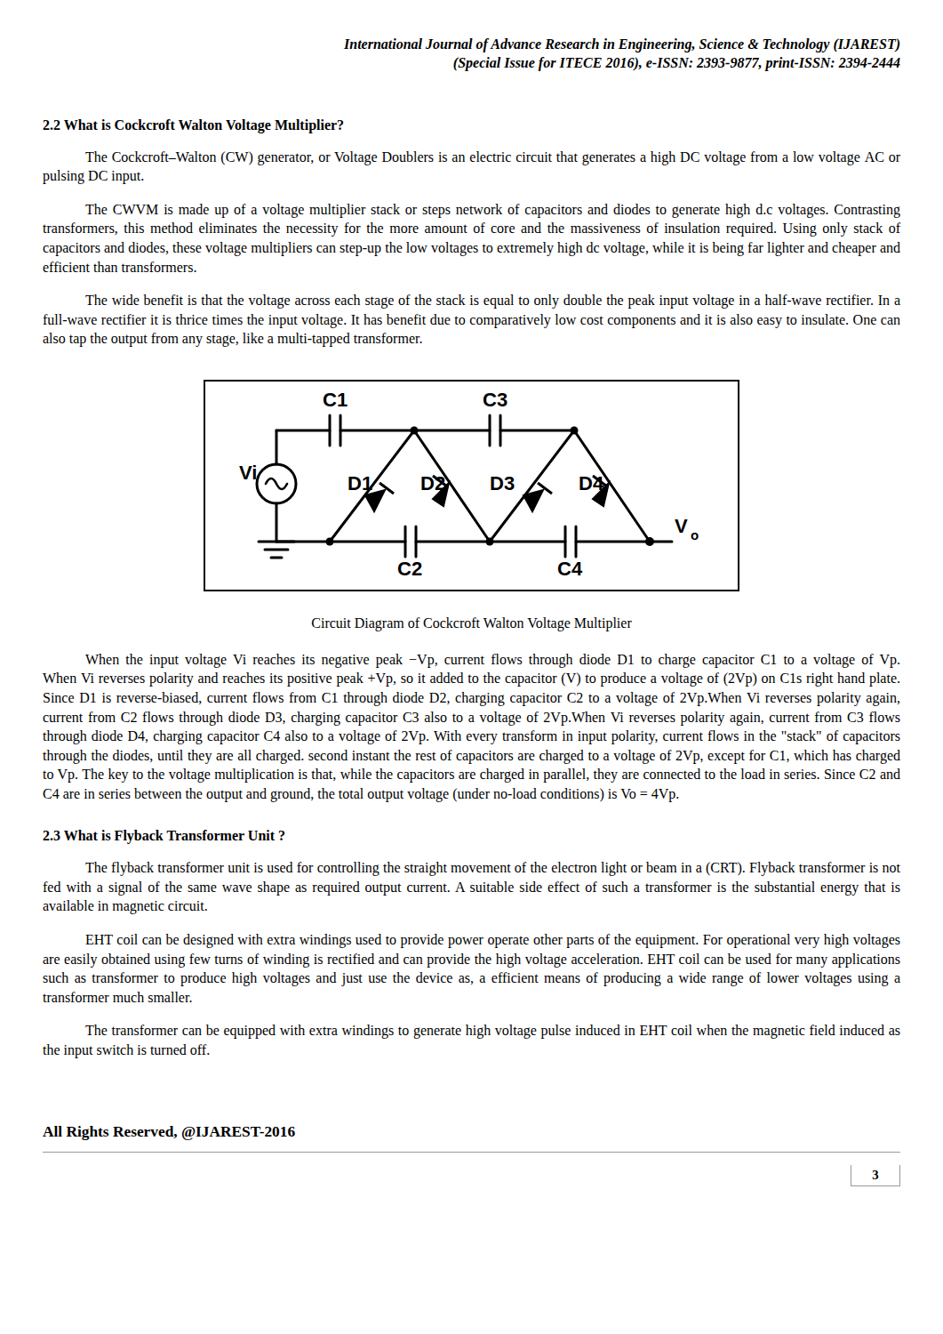International Journal of Advance Research in Engineering, Science & Technology (IJAREST)
(Special Issue for ITECE 2016), e-ISSN: 2393-9877, print-ISSN: 2394-2444
2.2 What is Cockcroft Walton Voltage Multiplier?
The Cockcroft–Walton (CW) generator, or Voltage Doublers is an electric circuit that generates a high DC voltage from a low voltage AC or pulsing DC input.
The CWVM is made up of a voltage multiplier stack or steps network of capacitors and diodes to generate high d.c voltages. Contrasting transformers, this method eliminates the necessity for the more amount of core and the massiveness of insulation required. Using only stack of capacitors and diodes, these voltage multipliers can step-up the low voltages to extremely high dc voltage, while it is being far lighter and cheaper and efficient than transformers.
The wide benefit is that the voltage across each stage of the stack is equal to only double the peak input voltage in a half-wave rectifier. In a full-wave rectifier it is thrice times the input voltage. It has benefit due to comparatively low cost components and it is also easy to insulate. One can also tap the output from any stage, like a multi-tapped transformer.
C1 C3 C2 C4 D1 D2 D3 D4 Vi V o
Circuit Diagram of Cockcroft Walton Voltage Multiplier
When the input voltage Vi reaches its negative peak −Vp, current flows through diode D1 to charge capacitor C1 to a voltage of Vp. When Vi reverses polarity and reaches its positive peak +Vp, so it added to the capacitor (V) to produce a voltage of (2Vp) on C1s right hand plate. Since D1 is reverse-biased, current flows from C1 through diode D2, charging capacitor C2 to a voltage of 2Vp.When Vi reverses polarity again, current from C2 flows through diode D3, charging capacitor C3 also to a voltage of 2Vp.When Vi reverses polarity again, current from C3 flows through diode D4, charging capacitor C4 also to a voltage of 2Vp. With every transform in input polarity, current flows in the "stack" of capacitors through the diodes, until they are all charged. second instant the rest of capacitors are charged to a voltage of 2Vp, except for C1, which has charged to Vp. The key to the voltage multiplication is that, while the capacitors are charged in parallel, they are connected to the load in series. Since C2 and C4 are in series between the output and ground, the total output voltage (under no-load conditions) is Vo = 4Vp.
2.3 What is Flyback Transformer Unit ?
The flyback transformer unit is used for controlling the straight movement of the electron light or beam in a (CRT). Flyback transformer is not fed with a signal of the same wave shape as required output current. A suitable side effect of such a transformer is the substantial energy that is available in magnetic circuit.
EHT coil can be designed with extra windings used to provide power operate other parts of the equipment. For operational very high voltages are easily obtained using few turns of winding is rectified and can provide the high voltage acceleration. EHT coil can be used for many applications such as transformer to produce high voltages and just use the device as, a efficient means of producing a wide range of lower voltages using a transformer much smaller.
The transformer can be equipped with extra windings to generate high voltage pulse induced in EHT coil when the magnetic field induced as the input switch is turned off.
All Rights Reserved, @IJAREST-2016
3